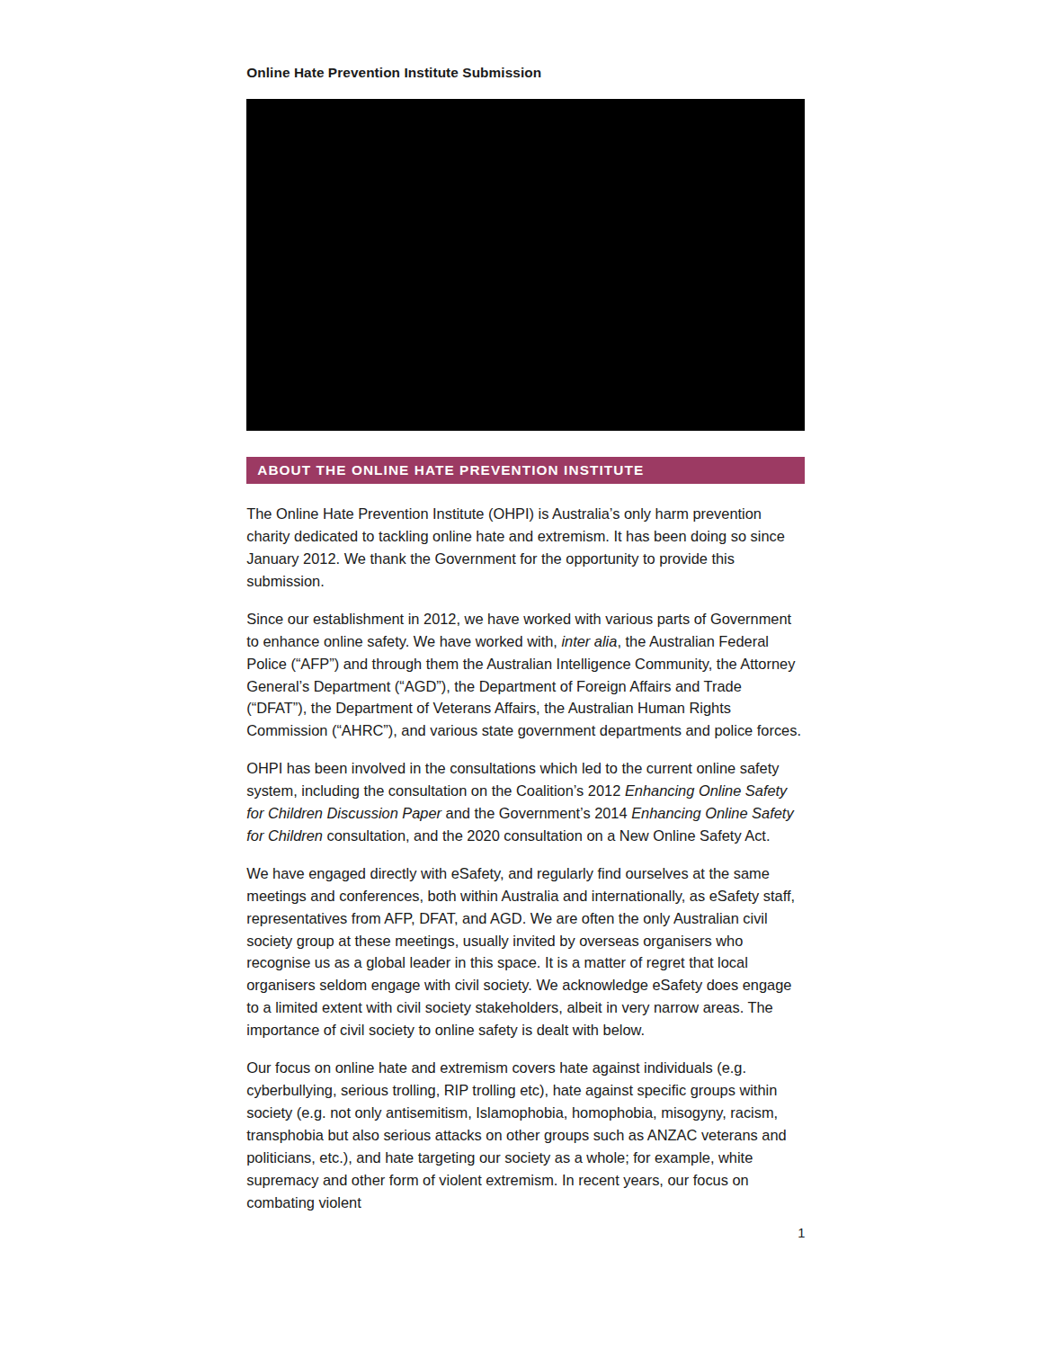Online Hate Prevention Institute Submission
About the Online Hate Prevention Institute
The Online Hate Prevention Institute (OHPI) is Australia’s only harm prevention charity dedicated to tackling online hate and extremism. It has been doing so since January 2012. We thank the Government for the opportunity to provide this submission.
Since our establishment in 2012, we have worked with various parts of Government to enhance online safety. We have worked with, inter alia, the Australian Federal Police (“AFP”) and through them the Australian Intelligence Community, the Attorney General’s Department (“AGD”), the Department of Foreign Affairs and Trade (“DFAT”), the Department of Veterans Affairs, the Australian Human Rights Commission (“AHRC”), and various state government departments and police forces.
OHPI has been involved in the consultations which led to the current online safety system, including the consultation on the Coalition’s 2012 Enhancing Online Safety for Children Discussion Paper and the Government’s 2014 Enhancing Online Safety for Children consultation, and the 2020 consultation on a New Online Safety Act.
We have engaged directly with eSafety, and regularly find ourselves at the same meetings and conferences, both within Australia and internationally, as eSafety staff, representatives from AFP, DFAT, and AGD. We are often the only Australian civil society group at these meetings, usually invited by overseas organisers who recognise us as a global leader in this space. It is a matter of regret that local organisers seldom engage with civil society. We acknowledge eSafety does engage to a limited extent with civil society stakeholders, albeit in very narrow areas. The importance of civil society to online safety is dealt with below.
Our focus on online hate and extremism covers hate against individuals (e.g. cyberbullying, serious trolling, RIP trolling etc), hate against specific groups within society (e.g. not only antisemitism, Islamophobia, homophobia, misogyny, racism, transphobia but also serious attacks on other groups such as ANZAC veterans and politicians, etc.), and hate targeting our society as a whole; for example, white supremacy and other form of violent extremism. In recent years, our focus on combating violent
1